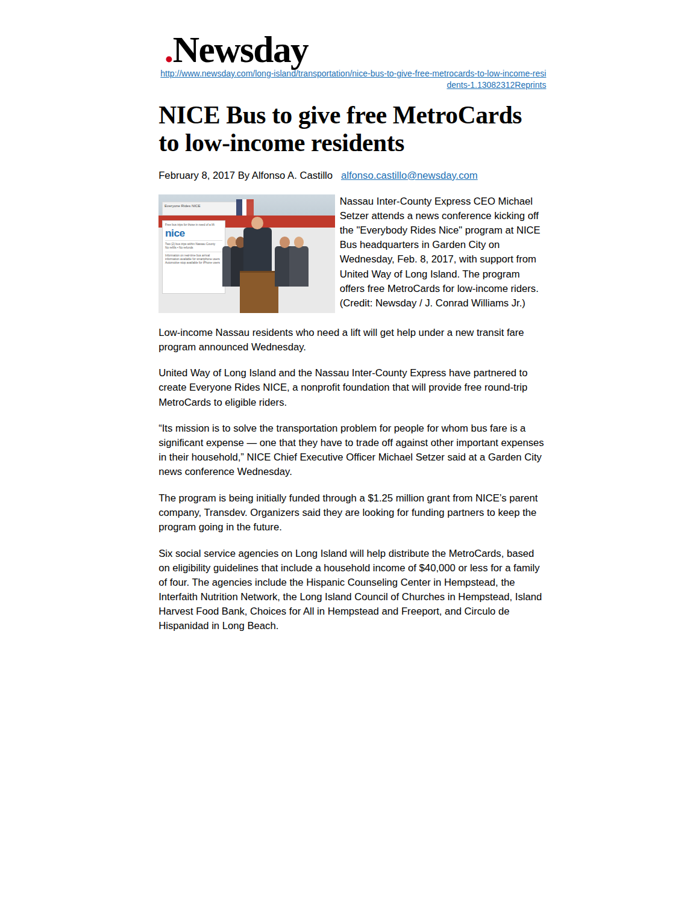. Newsday
http://www.newsday.com/long-island/transportation/nice-bus-to-give-free-metrocards-to-low-income-residents-1.13082312 Reprints
NICE Bus to give free MetroCards to low-income residents
February 8, 2017 By Alfonso A. Castillo alfonso.castillo@newsday.com
Everyone Rides NICE
Free bus trips for those in need of a lift
nice
Two (2) bus trips within Nassau County
No refills • No refunds
Information on real-time bus arrival information available for smartphone users
Automotive stop available for iPhone users
Nassau Inter-County Express CEO Michael Setzer attends a news conference kicking off the "Everybody Rides Nice" program at NICE Bus headquarters in Garden City on Wednesday, Feb. 8, 2017, with support from United Way of Long Island. The program offers free MetroCards for low-income riders. (Credit: Newsday / J. Conrad Williams Jr.)
Low-income Nassau residents who need a lift will get help under a new transit fare program announced Wednesday.
United Way of Long Island and the Nassau Inter-County Express have partnered to create Everyone Rides NICE, a nonprofit foundation that will provide free round-trip MetroCards to eligible riders.
“Its mission is to solve the transportation problem for people for whom bus fare is a significant expense — one that they have to trade off against other important expenses in their household,” NICE Chief Executive Officer Michael Setzer said at a Garden City news conference Wednesday.
The program is being initially funded through a $1.25 million grant from NICE’s parent company, Transdev. Organizers said they are looking for funding partners to keep the program going in the future.
Six social service agencies on Long Island will help distribute the MetroCards, based on eligibility guidelines that include a household income of $40,000 or less for a family of four. The agencies include the Hispanic Counseling Center in Hempstead, the Interfaith Nutrition Network, the Long Island Council of Churches in Hempstead, Island Harvest Food Bank, Choices for All in Hempstead and Freeport, and Circulo de Hispanidad in Long Beach.